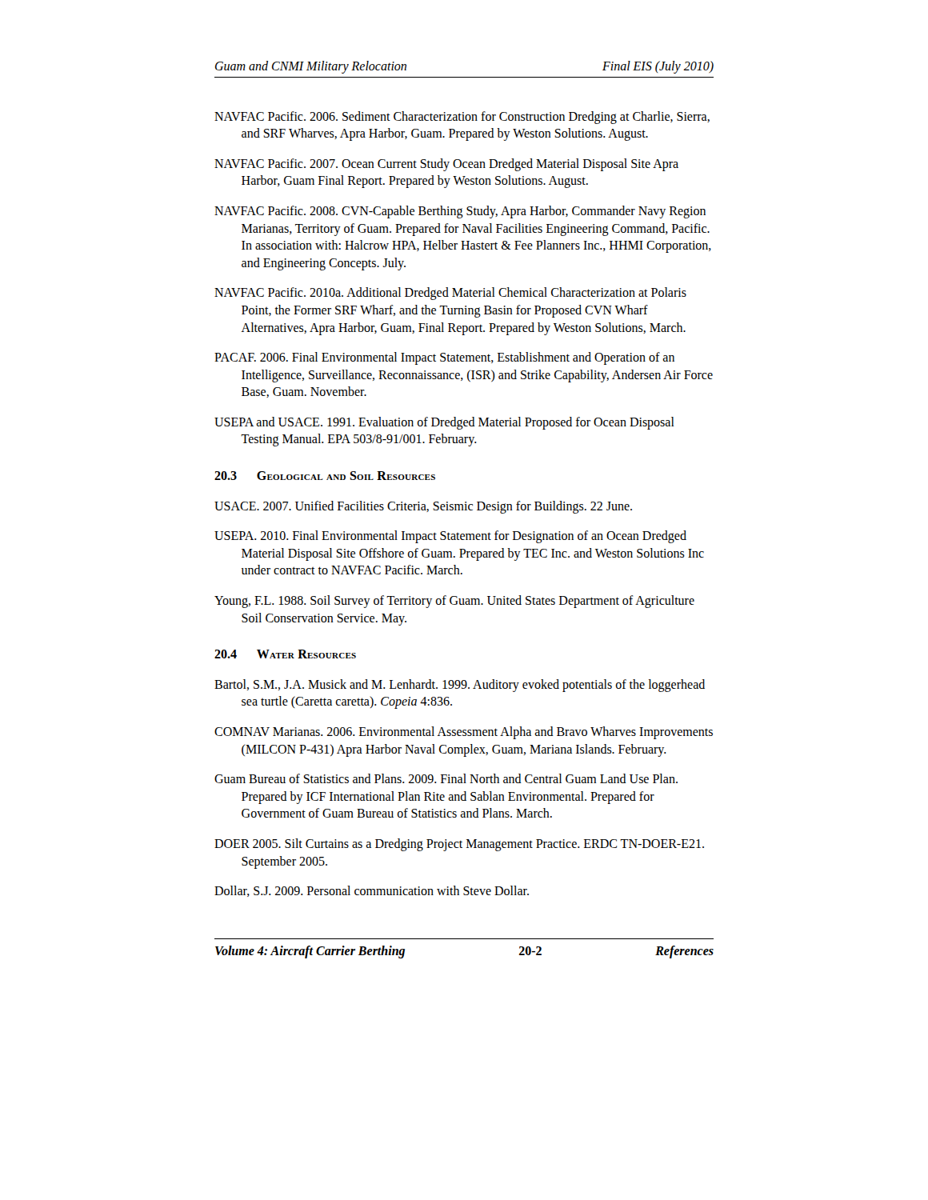Guam and CNMI Military Relocation Final EIS (July 2010)
NAVFAC Pacific. 2006. Sediment Characterization for Construction Dredging at Charlie, Sierra, and SRF Wharves, Apra Harbor, Guam. Prepared by Weston Solutions. August.
NAVFAC Pacific. 2007. Ocean Current Study Ocean Dredged Material Disposal Site Apra Harbor, Guam Final Report. Prepared by Weston Solutions. August.
NAVFAC Pacific. 2008. CVN-Capable Berthing Study, Apra Harbor, Commander Navy Region Marianas, Territory of Guam. Prepared for Naval Facilities Engineering Command, Pacific. In association with: Halcrow HPA, Helber Hastert & Fee Planners Inc., HHMI Corporation, and Engineering Concepts. July.
NAVFAC Pacific. 2010a. Additional Dredged Material Chemical Characterization at Polaris Point, the Former SRF Wharf, and the Turning Basin for Proposed CVN Wharf Alternatives, Apra Harbor, Guam, Final Report. Prepared by Weston Solutions, March.
PACAF. 2006. Final Environmental Impact Statement, Establishment and Operation of an Intelligence, Surveillance, Reconnaissance, (ISR) and Strike Capability, Andersen Air Force Base, Guam. November.
USEPA and USACE. 1991. Evaluation of Dredged Material Proposed for Ocean Disposal Testing Manual. EPA 503/8-91/001. February.
20.3 Geological and Soil Resources
USACE. 2007. Unified Facilities Criteria, Seismic Design for Buildings. 22 June.
USEPA. 2010. Final Environmental Impact Statement for Designation of an Ocean Dredged Material Disposal Site Offshore of Guam. Prepared by TEC Inc. and Weston Solutions Inc under contract to NAVFAC Pacific. March.
Young, F.L. 1988. Soil Survey of Territory of Guam. United States Department of Agriculture Soil Conservation Service. May.
20.4 Water Resources
Bartol, S.M., J.A. Musick and M. Lenhardt. 1999. Auditory evoked potentials of the loggerhead sea turtle (Caretta caretta). Copeia 4:836.
COMNAV Marianas. 2006. Environmental Assessment Alpha and Bravo Wharves Improvements (MILCON P-431) Apra Harbor Naval Complex, Guam, Mariana Islands. February.
Guam Bureau of Statistics and Plans. 2009. Final North and Central Guam Land Use Plan. Prepared by ICF International Plan Rite and Sablan Environmental. Prepared for Government of Guam Bureau of Statistics and Plans. March.
DOER 2005. Silt Curtains as a Dredging Project Management Practice. ERDC TN-DOER-E21. September 2005.
Dollar, S.J. 2009. Personal communication with Steve Dollar.
Volume 4: Aircraft Carrier Berthing 20-2 References